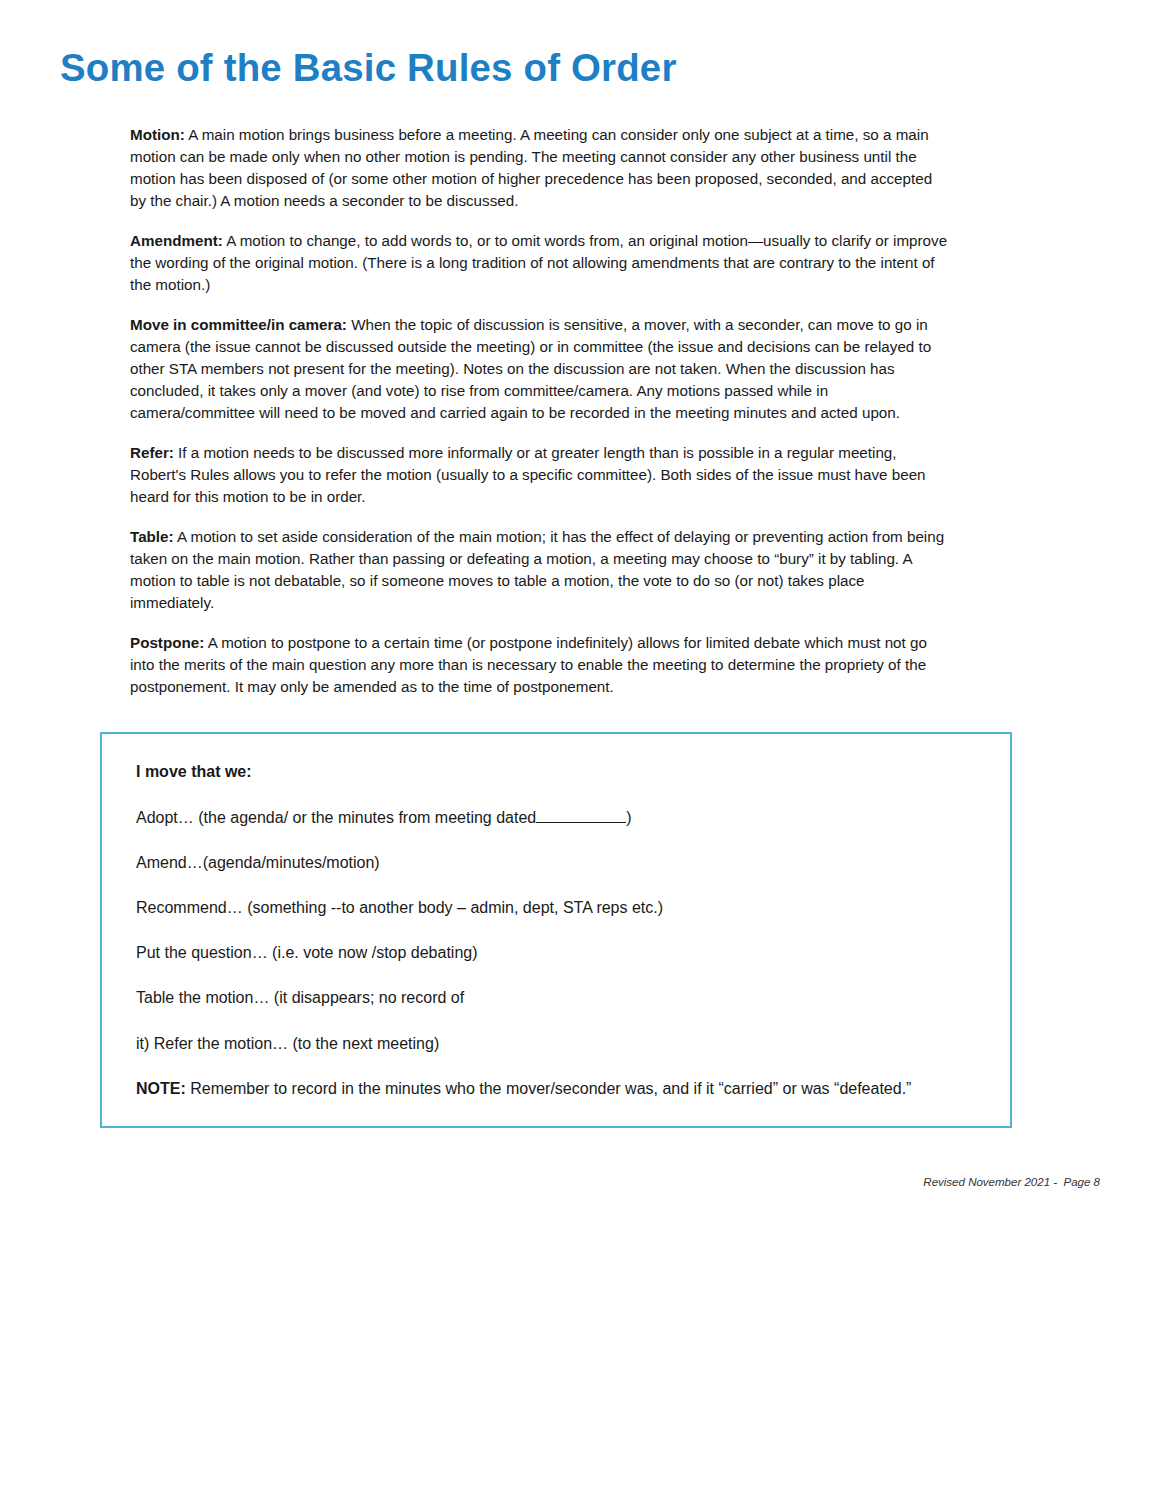Some of the Basic Rules of Order
Motion: A main motion brings business before a meeting. A meeting can consider only one subject at a time, so a main motion can be made only when no other motion is pending. The meeting cannot consider any other business until the motion has been disposed of (or some other motion of higher precedence has been proposed, seconded, and accepted by the chair.) A motion needs a seconder to be discussed.
Amendment: A motion to change, to add words to, or to omit words from, an original motion—usually to clarify or improve the wording of the original motion. (There is a long tradition of not allowing amendments that are contrary to the intent of the motion.)
Move in committee/in camera: When the topic of discussion is sensitive, a mover, with a seconder, can move to go in camera (the issue cannot be discussed outside the meeting) or in committee (the issue and decisions can be relayed to other STA members not present for the meeting). Notes on the discussion are not taken. When the discussion has concluded, it takes only a mover (and vote) to rise from committee/camera. Any motions passed while in camera/committee will need to be moved and carried again to be recorded in the meeting minutes and acted upon.
Refer: If a motion needs to be discussed more informally or at greater length than is possible in a regular meeting, Robert's Rules allows you to refer the motion (usually to a specific committee). Both sides of the issue must have been heard for this motion to be in order.
Table: A motion to set aside consideration of the main motion; it has the effect of delaying or preventing action from being taken on the main motion. Rather than passing or defeating a motion, a meeting may choose to “bury” it by tabling. A motion to table is not debatable, so if someone moves to table a motion, the vote to do so (or not) takes place immediately.
Postpone: A motion to postpone to a certain time (or postpone indefinitely) allows for limited debate which must not go into the merits of the main question any more than is necessary to enable the meeting to determine the propriety of the postponement. It may only be amended as to the time of postponement.
I move that we:
Adopt… (the agenda/ or the minutes from meeting dated )
Amend…(agenda/minutes/motion)
Recommend… (something --to another body – admin, dept, STA reps etc.)
Put the question… (i.e. vote now /stop debating)
Table the motion… (it disappears; no record of
it) Refer the motion… (to the next meeting)
NOTE: Remember to record in the minutes who the mover/seconder was, and if it “carried” or was “defeated.”
Revised November 2021 - Page 8